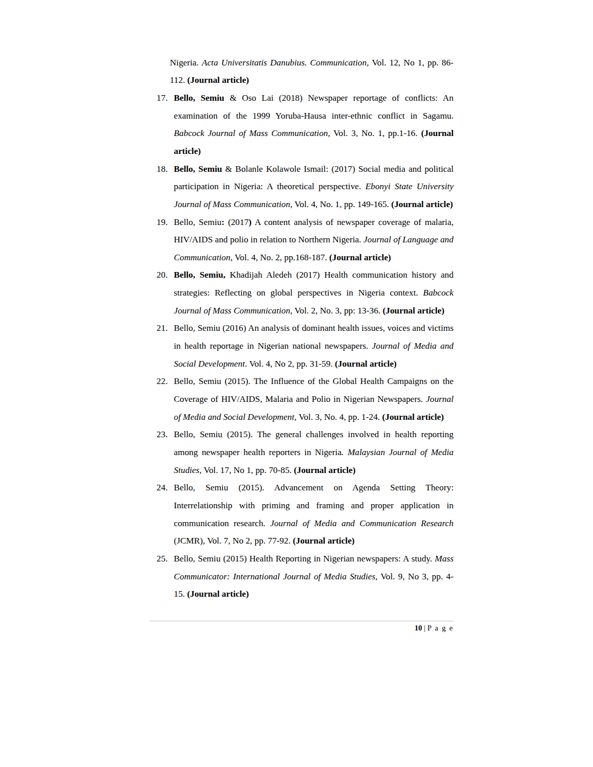Nigeria. Acta Universitatis Danubius. Communication, Vol. 12, No 1, pp. 86-112. (Journal article)
Bello, Semiu & Oso Lai (2018) Newspaper reportage of conflicts: An examination of the 1999 Yoruba-Hausa inter-ethnic conflict in Sagamu. Babcock Journal of Mass Communication, Vol. 3, No. 1, pp.1-16. (Journal article)
Bello, Semiu & Bolanle Kolawole Ismail: (2017) Social media and political participation in Nigeria: A theoretical perspective. Ebonyi State University Journal of Mass Communication, Vol. 4, No. 1, pp. 149-165. (Journal article)
Bello, Semiu: (2017) A content analysis of newspaper coverage of malaria, HIV/AIDS and polio in relation to Northern Nigeria. Journal of Language and Communication, Vol. 4, No. 2, pp.168-187. (Journal article)
Bello, Semiu, Khadijah Aledeh (2017) Health communication history and strategies: Reflecting on global perspectives in Nigeria context. Babcock Journal of Mass Communication, Vol. 2, No. 3, pp: 13-36. (Journal article)
Bello, Semiu (2016) An analysis of dominant health issues, voices and victims in health reportage in Nigerian national newspapers. Journal of Media and Social Development. Vol. 4, No 2, pp. 31-59. (Journal article)
Bello, Semiu (2015). The Influence of the Global Health Campaigns on the Coverage of HIV/AIDS, Malaria and Polio in Nigerian Newspapers. Journal of Media and Social Development, Vol. 3, No. 4, pp. 1-24. (Journal article)
Bello, Semiu (2015). The general challenges involved in health reporting among newspaper health reporters in Nigeria. Malaysian Journal of Media Studies, Vol. 17, No 1, pp. 70-85. (Journal article)
Bello, Semiu (2015). Advancement on Agenda Setting Theory: Interrelationship with priming and framing and proper application in communication research. Journal of Media and Communication Research (JCMR), Vol. 7, No 2, pp. 77-92. (Journal article)
Bello, Semiu (2015) Health Reporting in Nigerian newspapers: A study. Mass Communicator: International Journal of Media Studies, Vol. 9, No 3, pp. 4-15. (Journal article)
10 | P a g e